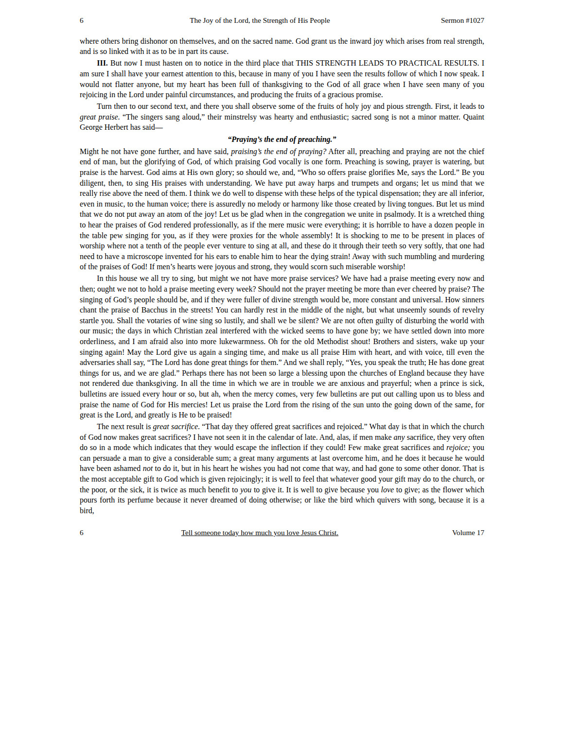6
The Joy of the Lord, the Strength of His People
Sermon #1027
where others bring dishonor on themselves, and on the sacred name. God grant us the inward joy which arises from real strength, and is so linked with it as to be in part its cause.
III. But now I must hasten on to notice in the third place that this strength leads to practical results. I am sure I shall have your earnest attention to this, because in many of you I have seen the results follow of which I now speak. I would not flatter anyone, but my heart has been full of thanksgiving to the God of all grace when I have seen many of you rejoicing in the Lord under painful circumstances, and producing the fruits of a gracious promise.
Turn then to our second text, and there you shall observe some of the fruits of holy joy and pious strength. First, it leads to great praise. “The singers sang aloud,” their minstrelsy was hearty and enthusiastic; sacred song is not a minor matter. Quaint George Herbert has said—
“Praying’s the end of preaching.”
Might he not have gone further, and have said, praising’s the end of praying? After all, preaching and praying are not the chief end of man, but the glorifying of God, of which praising God vocally is one form. Preaching is sowing, prayer is watering, but praise is the harvest. God aims at His own glory; so should we, and, “Who so offers praise glorifies Me, says the Lord.” Be you diligent, then, to sing His praises with understanding. We have put away harps and trumpets and organs; let us mind that we really rise above the need of them. I think we do well to dispense with these helps of the typical dispensation; they are all inferior, even in music, to the human voice; there is assuredly no melody or harmony like those created by living tongues. But let us mind that we do not put away an atom of the joy! Let us be glad when in the congregation we unite in psalmody. It is a wretched thing to hear the praises of God rendered professionally, as if the mere music were everything; it is horrible to have a dozen people in the table pew singing for you, as if they were proxies for the whole assembly! It is shocking to me to be present in places of worship where not a tenth of the people ever venture to sing at all, and these do it through their teeth so very softly, that one had need to have a microscope invented for his ears to enable him to hear the dying strain! Away with such mumbling and murdering of the praises of God! If men’s hearts were joyous and strong, they would scorn such miserable worship!
In this house we all try to sing, but might we not have more praise services? We have had a praise meeting every now and then; ought we not to hold a praise meeting every week? Should not the prayer meeting be more than ever cheered by praise? The singing of God’s people should be, and if they were fuller of divine strength would be, more constant and universal. How sinners chant the praise of Bacchus in the streets! You can hardly rest in the middle of the night, but what unseemly sounds of revelry startle you. Shall the votaries of wine sing so lustily, and shall we be silent? We are not often guilty of disturbing the world with our music; the days in which Christian zeal interfered with the wicked seems to have gone by; we have settled down into more orderliness, and I am afraid also into more lukewarmness. Oh for the old Methodist shout! Brothers and sisters, wake up your singing again! May the Lord give us again a singing time, and make us all praise Him with heart, and with voice, till even the adversaries shall say, “The Lord has done great things for them.” And we shall reply, “Yes, you speak the truth; He has done great things for us, and we are glad.” Perhaps there has not been so large a blessing upon the churches of England because they have not rendered due thanksgiving. In all the time in which we are in trouble we are anxious and prayerful; when a prince is sick, bulletins are issued every hour or so, but ah, when the mercy comes, very few bulletins are put out calling upon us to bless and praise the name of God for His mercies! Let us praise the Lord from the rising of the sun unto the going down of the same, for great is the Lord, and greatly is He to be praised!
The next result is great sacrifice. “That day they offered great sacrifices and rejoiced.” What day is that in which the church of God now makes great sacrifices? I have not seen it in the calendar of late. And, alas, if men make any sacrifice, they very often do so in a mode which indicates that they would escape the inflection if they could! Few make great sacrifices and rejoice; you can persuade a man to give a considerable sum; a great many arguments at last overcome him, and he does it because he would have been ashamed not to do it, but in his heart he wishes you had not come that way, and had gone to some other donor. That is the most acceptable gift to God which is given rejoicingly; it is well to feel that whatever good your gift may do to the church, or the poor, or the sick, it is twice as much benefit to you to give it. It is well to give because you love to give; as the flower which pours forth its perfume because it never dreamed of doing otherwise; or like the bird which quivers with song, because it is a bird,
6
Tell someone today how much you love Jesus Christ.
Volume 17